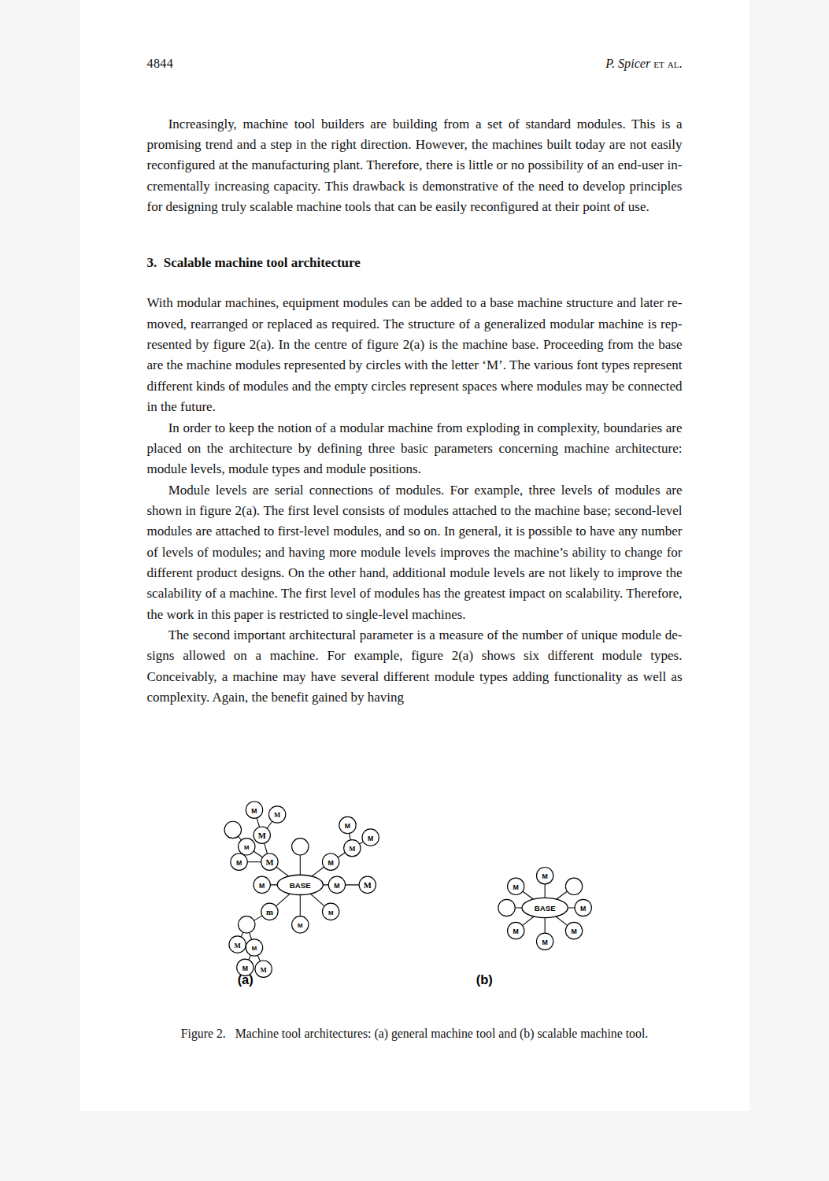4844 P. Spicer et al.
Increasingly, machine tool builders are building from a set of standard modules. This is a promising trend and a step in the right direction. However, the machines built today are not easily reconfigured at the manufacturing plant. Therefore, there is little or no possibility of an end-user incrementally increasing capacity. This drawback is demonstrative of the need to develop principles for designing truly scalable machine tools that can be easily reconfigured at their point of use.
3. Scalable machine tool architecture
With modular machines, equipment modules can be added to a base machine structure and later removed, rearranged or replaced as required. The structure of a generalized modular machine is represented by figure 2(a). In the centre of figure 2(a) is the machine base. Proceeding from the base are the machine modules represented by circles with the letter ‘M’. The various font types represent different kinds of modules and the empty circles represent spaces where modules may be connected in the future.
In order to keep the notion of a modular machine from exploding in complexity, boundaries are placed on the architecture by defining three basic parameters concerning machine architecture: module levels, module types and module positions.
Module levels are serial connections of modules. For example, three levels of modules are shown in figure 2(a). The first level consists of modules attached to the machine base; second-level modules are attached to first-level modules, and so on. In general, it is possible to have any number of levels of modules; and having more module levels improves the machine’s ability to change for different product designs. On the other hand, additional module levels are not likely to improve the scalability of a machine. The first level of modules has the greatest impact on scalability. Therefore, the work in this paper is restricted to single-level machines.
The second important architectural parameter is a measure of the number of unique module designs allowed on a machine. For example, figure 2(a) shows six different module types. Conceivably, a machine may have several different module types adding functionality as well as complexity. Again, the benefit gained by having
BASE M M m M M M M M M M M M M M M M M M M M BASE M M M M M M (a) (b)
Figure 2. Machine tool architectures: (a) general machine tool and (b) scalable machine tool.